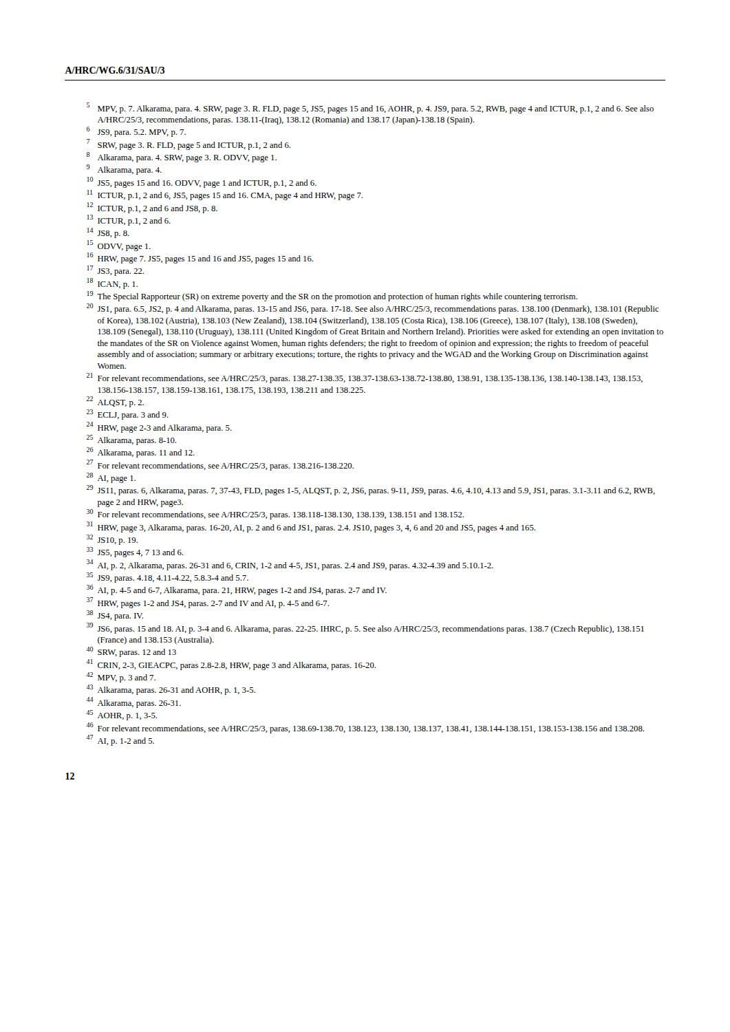A/HRC/WG.6/31/SAU/3
MPV, p. 7. Alkarama, para. 4. SRW, page 3. R. FLD, page 5, JS5, pages 15 and 16, AOHR, p. 4. JS9, para. 5.2, RWB, page 4 and ICTUR, p.1, 2 and 6. See also A/HRC/25/3, recommendations, paras. 138.11-(Iraq), 138.12 (Romania) and 138.17 (Japan)-138.18 (Spain).
JS9, para. 5.2. MPV, p. 7.
SRW, page 3. R. FLD, page 5 and ICTUR, p.1, 2 and 6.
Alkarama, para. 4. SRW, page 3. R. ODVV, page 1.
Alkarama, para. 4.
JS5, pages 15 and 16. ODVV, page 1 and ICTUR, p.1, 2 and 6.
ICTUR, p.1, 2 and 6, JS5, pages 15 and 16. CMA, page 4 and HRW, page 7.
ICTUR, p.1, 2 and 6 and JS8, p. 8.
ICTUR, p.1, 2 and 6.
JS8, p. 8.
ODVV, page 1.
HRW, page 7. JS5, pages 15 and 16 and JS5, pages 15 and 16.
JS3, para. 22.
ICAN, p. 1.
The Special Rapporteur (SR) on extreme poverty and the SR on the promotion and protection of human rights while countering terrorism.
JS1, para. 6.5, JS2, p. 4 and Alkarama, paras. 13-15 and JS6, para. 17-18. See also A/HRC/25/3, recommendations paras. 138.100 (Denmark), 138.101 (Republic of Korea), 138.102 (Austria), 138.103 (New Zealand), 138.104 (Switzerland), 138.105 (Costa Rica), 138.106 (Greece), 138.107 (Italy), 138.108 (Sweden), 138.109 (Senegal), 138.110 (Uruguay), 138.111 (United Kingdom of Great Britain and Northern Ireland). Priorities were asked for extending an open invitation to the mandates of the SR on Violence against Women, human rights defenders; the right to freedom of opinion and expression; the rights to freedom of peaceful assembly and of association; summary or arbitrary executions; torture, the rights to privacy and the WGAD and the Working Group on Discrimination against Women.
For relevant recommendations, see A/HRC/25/3, paras. 138.27-138.35, 138.37-138.63-138.72-138.80, 138.91, 138.135-138.136, 138.140-138.143, 138.153, 138.156-138.157, 138.159-138.161, 138.175, 138.193, 138.211 and 138.225.
ALQST, p. 2.
ECLJ, para. 3 and 9.
HRW, page 2-3 and Alkarama, para. 5.
Alkarama, paras. 8-10.
Alkarama, paras. 11 and 12.
For relevant recommendations, see A/HRC/25/3, paras. 138.216-138.220.
AI, page 1.
JS11, paras. 6, Alkarama, paras. 7, 37-43, FLD, pages 1-5, ALQST, p. 2, JS6, paras. 9-11, JS9, paras. 4.6, 4.10, 4.13 and 5.9, JS1, paras. 3.1-3.11 and 6.2, RWB, page 2 and HRW, page3.
For relevant recommendations, see A/HRC/25/3, paras. 138.118-138.130, 138.139, 138.151 and 138.152.
HRW, page 3, Alkarama, paras. 16-20, AI, p. 2 and 6 and JS1, paras. 2.4. JS10, pages 3, 4, 6 and 20 and JS5, pages 4 and 165.
JS10, p. 19.
JS5, pages 4, 7 13 and 6.
AI, p. 2, Alkarama, paras. 26-31 and 6, CRIN, 1-2 and 4-5, JS1, paras. 2.4 and JS9, paras. 4.32-4.39 and 5.10.1-2.
JS9, paras. 4.18, 4.11-4.22, 5.8.3-4 and 5.7.
AI, p. 4-5 and 6-7, Alkarama, para. 21, HRW, pages 1-2 and JS4, paras. 2-7 and IV.
HRW, pages 1-2 and JS4, paras. 2-7 and IV and AI, p. 4-5 and 6-7.
JS4, para. IV.
JS6, paras. 15 and 18. AI, p. 3-4 and 6. Alkarama, paras. 22-25. IHRC, p. 5. See also A/HRC/25/3, recommendations paras. 138.7 (Czech Republic), 138.151 (France) and 138.153 (Australia).
SRW, paras. 12 and 13
CRIN, 2-3, GIEACPC, paras 2.8-2.8, HRW, page 3 and Alkarama, paras. 16-20.
MPV, p. 3 and 7.
Alkarama, paras. 26-31 and AOHR, p. 1, 3-5.
Alkarama, paras. 26-31.
AOHR, p. 1, 3-5.
For relevant recommendations, see A/HRC/25/3, paras, 138.69-138.70, 138.123, 138.130, 138.137, 138.41, 138.144-138.151, 138.153-138.156 and 138.208.
AI, p. 1-2 and 5.
12